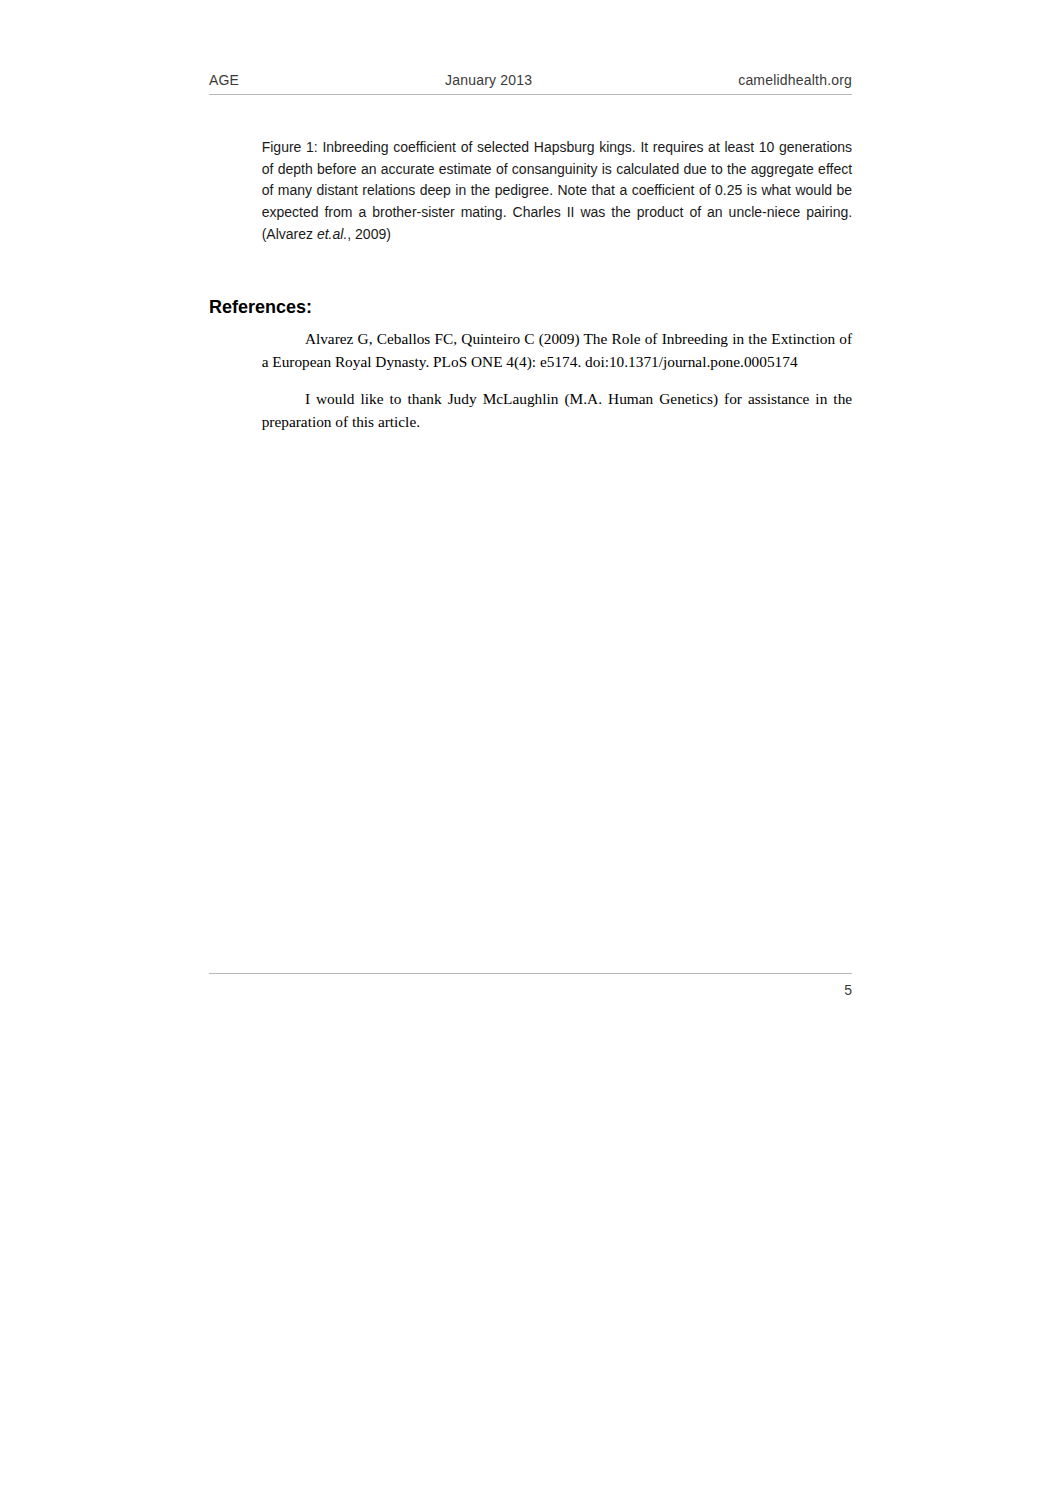AGE January 2013 camelidhealth.org
Figure 1: Inbreeding coefficient of selected Hapsburg kings. It requires at least 10 generations of depth before an accurate estimate of consanguinity is calculated due to the aggregate effect of many distant relations deep in the pedigree. Note that a coefficient of 0.25 is what would be expected from a brother-sister mating. Charles II was the product of an uncle-niece pairing.(Alvarez et.al., 2009)
References:
Alvarez G, Ceballos FC, Quinteiro C (2009) The Role of Inbreeding in the Extinction of a European Royal Dynasty. PLoS ONE 4(4): e5174. doi:10.1371/journal.pone.0005174
I would like to thank Judy McLaughlin (M.A. Human Genetics) for assistance in the preparation of this article.
5